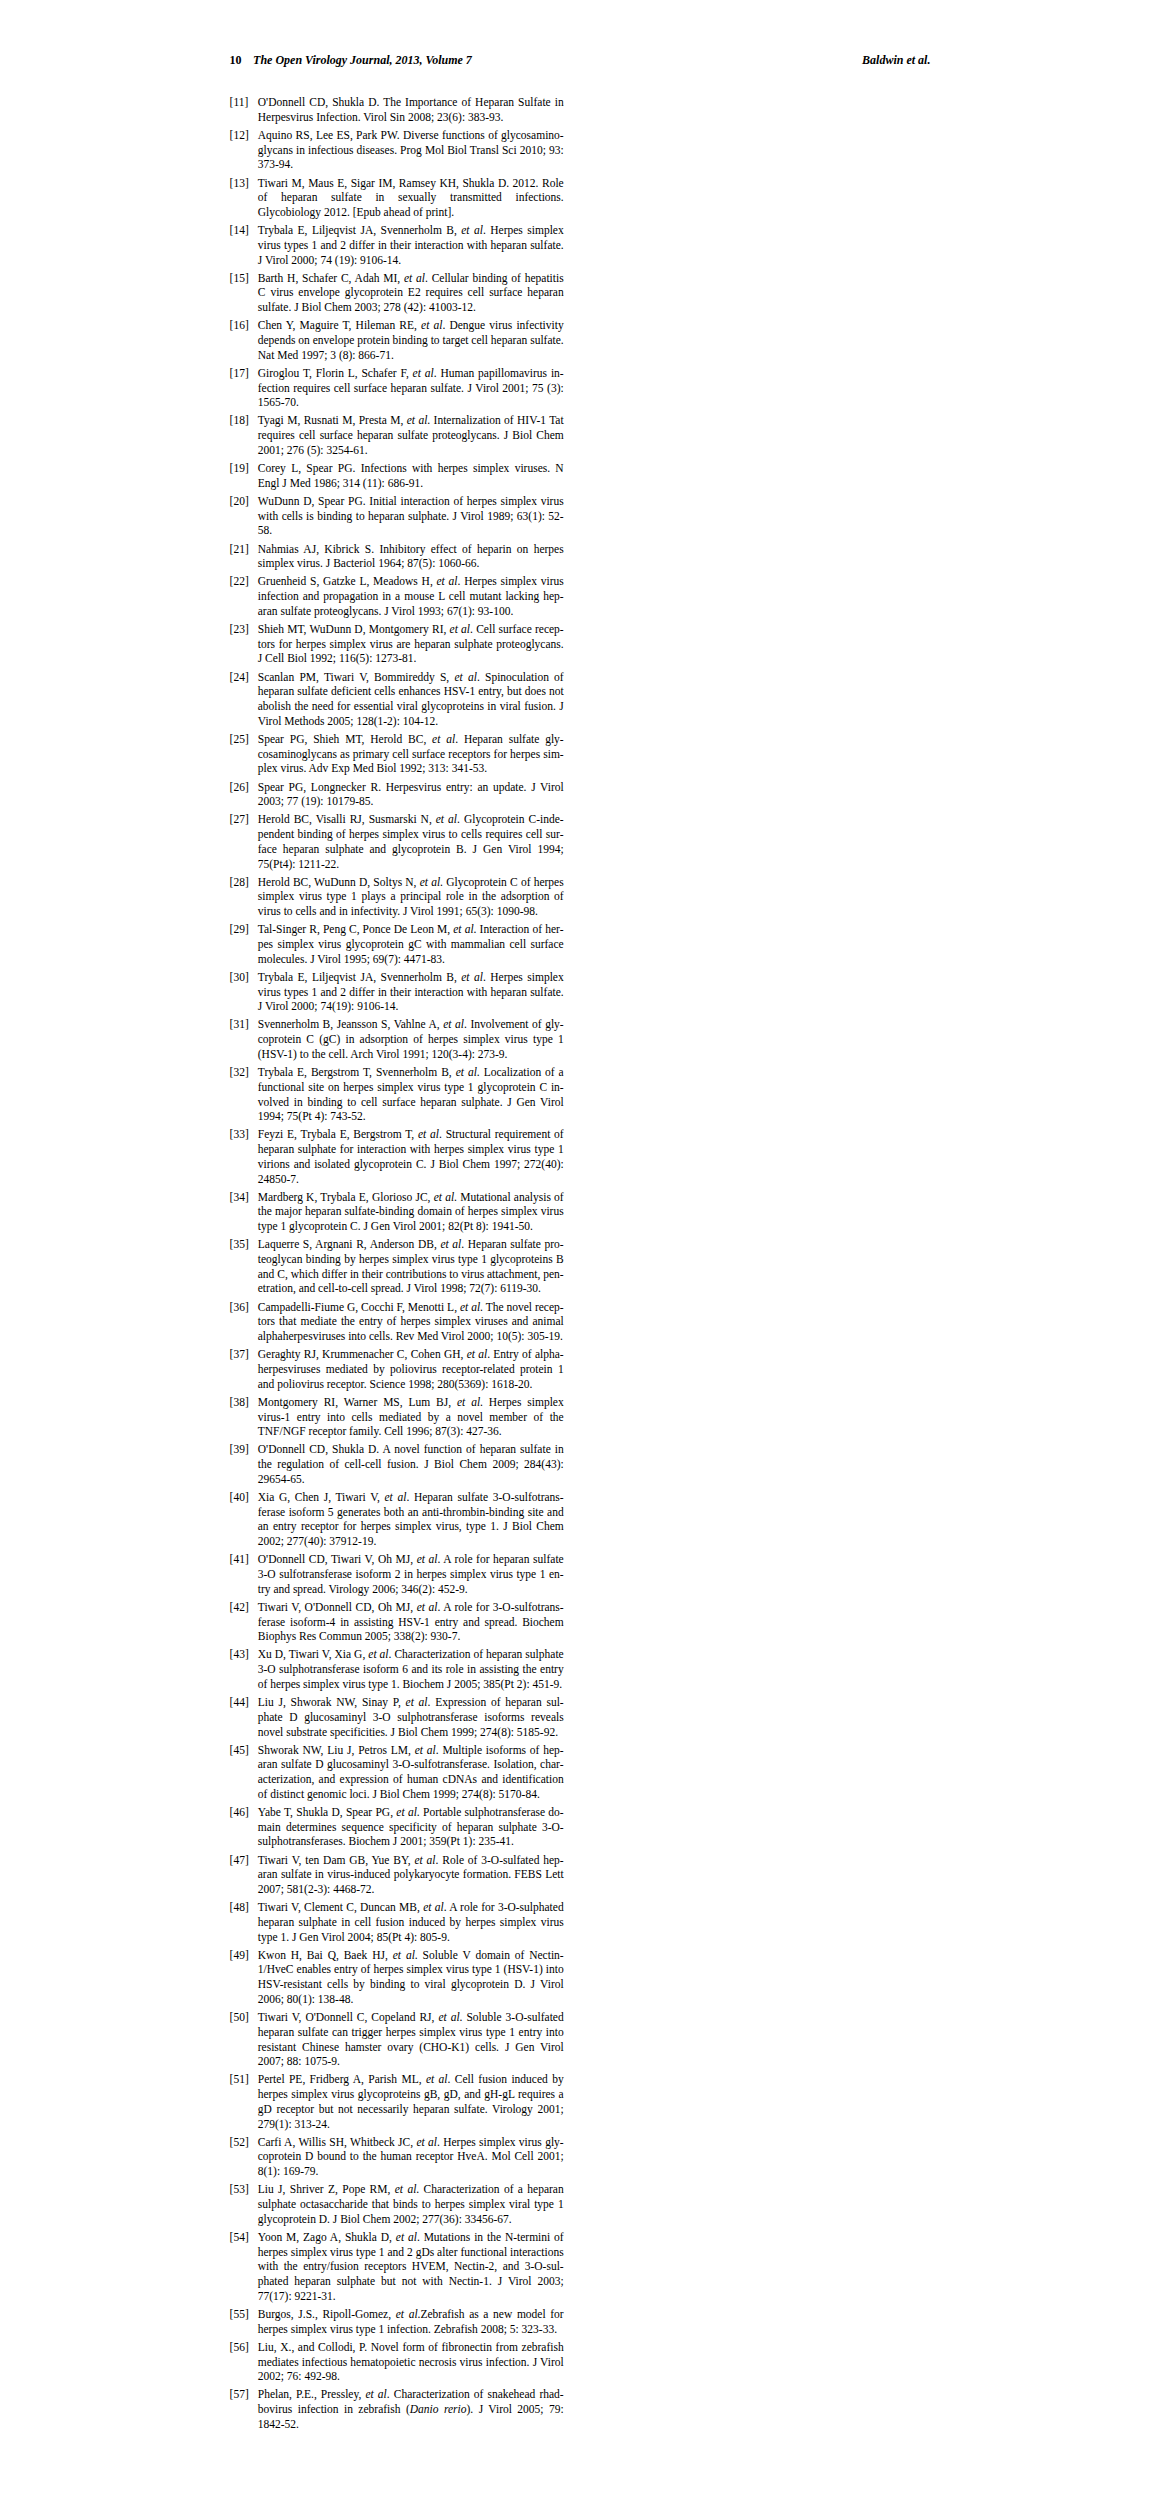10 The Open Virology Journal, 2013, Volume 7
Baldwin et al.
[11] O'Donnell CD, Shukla D. The Importance of Heparan Sulfate in Herpesvirus Infection. Virol Sin 2008; 23(6): 383-93.
[12] Aquino RS, Lee ES, Park PW. Diverse functions of glycosaminoglycans in infectious diseases. Prog Mol Biol Transl Sci 2010; 93: 373-94.
[13] Tiwari M, Maus E, Sigar IM, Ramsey KH, Shukla D. 2012. Role of heparan sulfate in sexually transmitted infections. Glycobiology 2012. [Epub ahead of print].
[14] Trybala E, Liljeqvist JA, Svennerholm B, et al. Herpes simplex virus types 1 and 2 differ in their interaction with heparan sulfate. J Virol 2000; 74 (19): 9106-14.
[15] Barth H, Schafer C, Adah MI, et al. Cellular binding of hepatitis C virus envelope glycoprotein E2 requires cell surface heparan sulfate. J Biol Chem 2003; 278 (42): 41003-12.
[16] Chen Y, Maguire T, Hileman RE, et al. Dengue virus infectivity depends on envelope protein binding to target cell heparan sulfate. Nat Med 1997; 3 (8): 866-71.
[17] Giroglou T, Florin L, Schafer F, et al. Human papillomavirus infection requires cell surface heparan sulfate. J Virol 2001; 75 (3): 1565-70.
[18] Tyagi M, Rusnati M, Presta M, et al. Internalization of HIV-1 Tat requires cell surface heparan sulfate proteoglycans. J Biol Chem 2001; 276 (5): 3254-61.
[19] Corey L, Spear PG. Infections with herpes simplex viruses. N Engl J Med 1986; 314 (11): 686-91.
[20] WuDunn D, Spear PG. Initial interaction of herpes simplex virus with cells is binding to heparan sulphate. J Virol 1989; 63(1): 52-58.
[21] Nahmias AJ, Kibrick S. Inhibitory effect of heparin on herpes simplex virus. J Bacteriol 1964; 87(5): 1060-66.
[22] Gruenheid S, Gatzke L, Meadows H, et al. Herpes simplex virus infection and propagation in a mouse L cell mutant lacking heparan sulfate proteoglycans. J Virol 1993; 67(1): 93-100.
[23] Shieh MT, WuDunn D, Montgomery RI, et al. Cell surface receptors for herpes simplex virus are heparan sulphate proteoglycans. J Cell Biol 1992; 116(5): 1273-81.
[24] Scanlan PM, Tiwari V, Bommireddy S, et al. Spinoculation of heparan sulfate deficient cells enhances HSV-1 entry, but does not abolish the need for essential viral glycoproteins in viral fusion. J Virol Methods 2005; 128(1-2): 104-12.
[25] Spear PG, Shieh MT, Herold BC, et al. Heparan sulfate glycosaminoglycans as primary cell surface receptors for herpes simplex virus. Adv Exp Med Biol 1992; 313: 341-53.
[26] Spear PG, Longnecker R. Herpesvirus entry: an update. J Virol 2003; 77 (19): 10179-85.
[27] Herold BC, Visalli RJ, Susmarski N, et al. Glycoprotein C-independent binding of herpes simplex virus to cells requires cell surface heparan sulphate and glycoprotein B. J Gen Virol 1994; 75(Pt4): 1211-22.
[28] Herold BC, WuDunn D, Soltys N, et al. Glycoprotein C of herpes simplex virus type 1 plays a principal role in the adsorption of virus to cells and in infectivity. J Virol 1991; 65(3): 1090-98.
[29] Tal-Singer R, Peng C, Ponce De Leon M, et al. Interaction of herpes simplex virus glycoprotein gC with mammalian cell surface molecules. J Virol 1995; 69(7): 4471-83.
[30] Trybala E, Liljeqvist JA, Svennerholm B, et al. Herpes simplex virus types 1 and 2 differ in their interaction with heparan sulfate. J Virol 2000; 74(19): 9106-14.
[31] Svennerholm B, Jeansson S, Vahlne A, et al. Involvement of glycoprotein C (gC) in adsorption of herpes simplex virus type 1 (HSV-1) to the cell. Arch Virol 1991; 120(3-4): 273-9.
[32] Trybala E, Bergstrom T, Svennerholm B, et al. Localization of a functional site on herpes simplex virus type 1 glycoprotein C involved in binding to cell surface heparan sulphate. J Gen Virol 1994; 75(Pt 4): 743-52.
[33] Feyzi E, Trybala E, Bergstrom T, et al. Structural requirement of heparan sulphate for interaction with herpes simplex virus type 1 virions and isolated glycoprotein C. J Biol Chem 1997; 272(40): 24850-7.
[34] Mardberg K, Trybala E, Glorioso JC, et al. Mutational analysis of the major heparan sulfate-binding domain of herpes simplex virus type 1 glycoprotein C. J Gen Virol 2001; 82(Pt 8): 1941-50.
[35] Laquerre S, Argnani R, Anderson DB, et al. Heparan sulfate proteoglycan binding by herpes simplex virus type 1 glycoproteins B and C, which differ in their contributions to virus attachment, penetration, and cell-to-cell spread. J Virol 1998; 72(7): 6119-30.
[36] Campadelli-Fiume G, Cocchi F, Menotti L, et al. The novel receptors that mediate the entry of herpes simplex viruses and animal alphaherpesviruses into cells. Rev Med Virol 2000; 10(5): 305-19.
[37] Geraghty RJ, Krummenacher C, Cohen GH, et al. Entry of alphaherpesviruses mediated by poliovirus receptor-related protein 1 and poliovirus receptor. Science 1998; 280(5369): 1618-20.
[38] Montgomery RI, Warner MS, Lum BJ, et al. Herpes simplex virus-1 entry into cells mediated by a novel member of the TNF/NGF receptor family. Cell 1996; 87(3): 427-36.
[39] O'Donnell CD, Shukla D. A novel function of heparan sulfate in the regulation of cell-cell fusion. J Biol Chem 2009; 284(43): 29654-65.
[40] Xia G, Chen J, Tiwari V, et al. Heparan sulfate 3-O-sulfotransferase isoform 5 generates both an anti-thrombin-binding site and an entry receptor for herpes simplex virus, type 1. J Biol Chem 2002; 277(40): 37912-19.
[41] O'Donnell CD, Tiwari V, Oh MJ, et al. A role for heparan sulfate 3-O sulfotransferase isoform 2 in herpes simplex virus type 1 entry and spread. Virology 2006; 346(2): 452-9.
[42] Tiwari V, O'Donnell CD, Oh MJ, et al. A role for 3-O-sulfotransferase isoform-4 in assisting HSV-1 entry and spread. Biochem Biophys Res Commun 2005; 338(2): 930-7.
[43] Xu D, Tiwari V, Xia G, et al. Characterization of heparan sulphate 3-O sulphotransferase isoform 6 and its role in assisting the entry of herpes simplex virus type 1. Biochem J 2005; 385(Pt 2): 451-9.
[44] Liu J, Shworak NW, Sinay P, et al. Expression of heparan sulphate D glucosaminyl 3-O sulphotransferase isoforms reveals novel substrate specificities. J Biol Chem 1999; 274(8): 5185-92.
[45] Shworak NW, Liu J, Petros LM, et al. Multiple isoforms of heparan sulfate D glucosaminyl 3-O-sulfotransferase. Isolation, characterization, and expression of human cDNAs and identification of distinct genomic loci. J Biol Chem 1999; 274(8): 5170-84.
[46] Yabe T, Shukla D, Spear PG, et al. Portable sulphotransferase domain determines sequence specificity of heparan sulphate 3-O-sulphotransferases. Biochem J 2001; 359(Pt 1): 235-41.
[47] Tiwari V, ten Dam GB, Yue BY, et al. Role of 3-O-sulfated heparan sulfate in virus-induced polykaryocyte formation. FEBS Lett 2007; 581(2-3): 4468-72.
[48] Tiwari V, Clement C, Duncan MB, et al. A role for 3-O-sulphated heparan sulphate in cell fusion induced by herpes simplex virus type 1. J Gen Virol 2004; 85(Pt 4): 805-9.
[49] Kwon H, Bai Q, Baek HJ, et al. Soluble V domain of Nectin-1/HveC enables entry of herpes simplex virus type 1 (HSV-1) into HSV-resistant cells by binding to viral glycoprotein D. J Virol 2006; 80(1): 138-48.
[50] Tiwari V, O'Donnell C, Copeland RJ, et al. Soluble 3-O-sulfated heparan sulfate can trigger herpes simplex virus type 1 entry into resistant Chinese hamster ovary (CHO-K1) cells. J Gen Virol 2007; 88: 1075-9.
[51] Pertel PE, Fridberg A, Parish ML, et al. Cell fusion induced by herpes simplex virus glycoproteins gB, gD, and gH-gL requires a gD receptor but not necessarily heparan sulfate. Virology 2001; 279(1): 313-24.
[52] Carfi A, Willis SH, Whitbeck JC, et al. Herpes simplex virus glycoprotein D bound to the human receptor HveA. Mol Cell 2001; 8(1): 169-79.
[53] Liu J, Shriver Z, Pope RM, et al. Characterization of a heparan sulphate octasaccharide that binds to herpes simplex viral type 1 glycoprotein D. J Biol Chem 2002; 277(36): 33456-67.
[54] Yoon M, Zago A, Shukla D, et al. Mutations in the N-termini of herpes simplex virus type 1 and 2 gDs alter functional interactions with the entry/fusion receptors HVEM, Nectin-2, and 3-O-sulphated heparan sulphate but not with Nectin-1. J Virol 2003; 77(17): 9221-31.
[55] Burgos, J.S., Ripoll-Gomez, et al.Zebrafish as a new model for herpes simplex virus type 1 infection. Zebrafish 2008; 5: 323-33.
[56] Liu, X., and Collodi, P. Novel form of fibronectin from zebrafish mediates infectious hematopoietic necrosis virus infection. J Virol 2002; 76: 492-98.
[57] Phelan, P.E., Pressley, et al. Characterization of snakehead rhadbovirus infection in zebrafish (Danio rerio). J Virol 2005; 79: 1842-52.